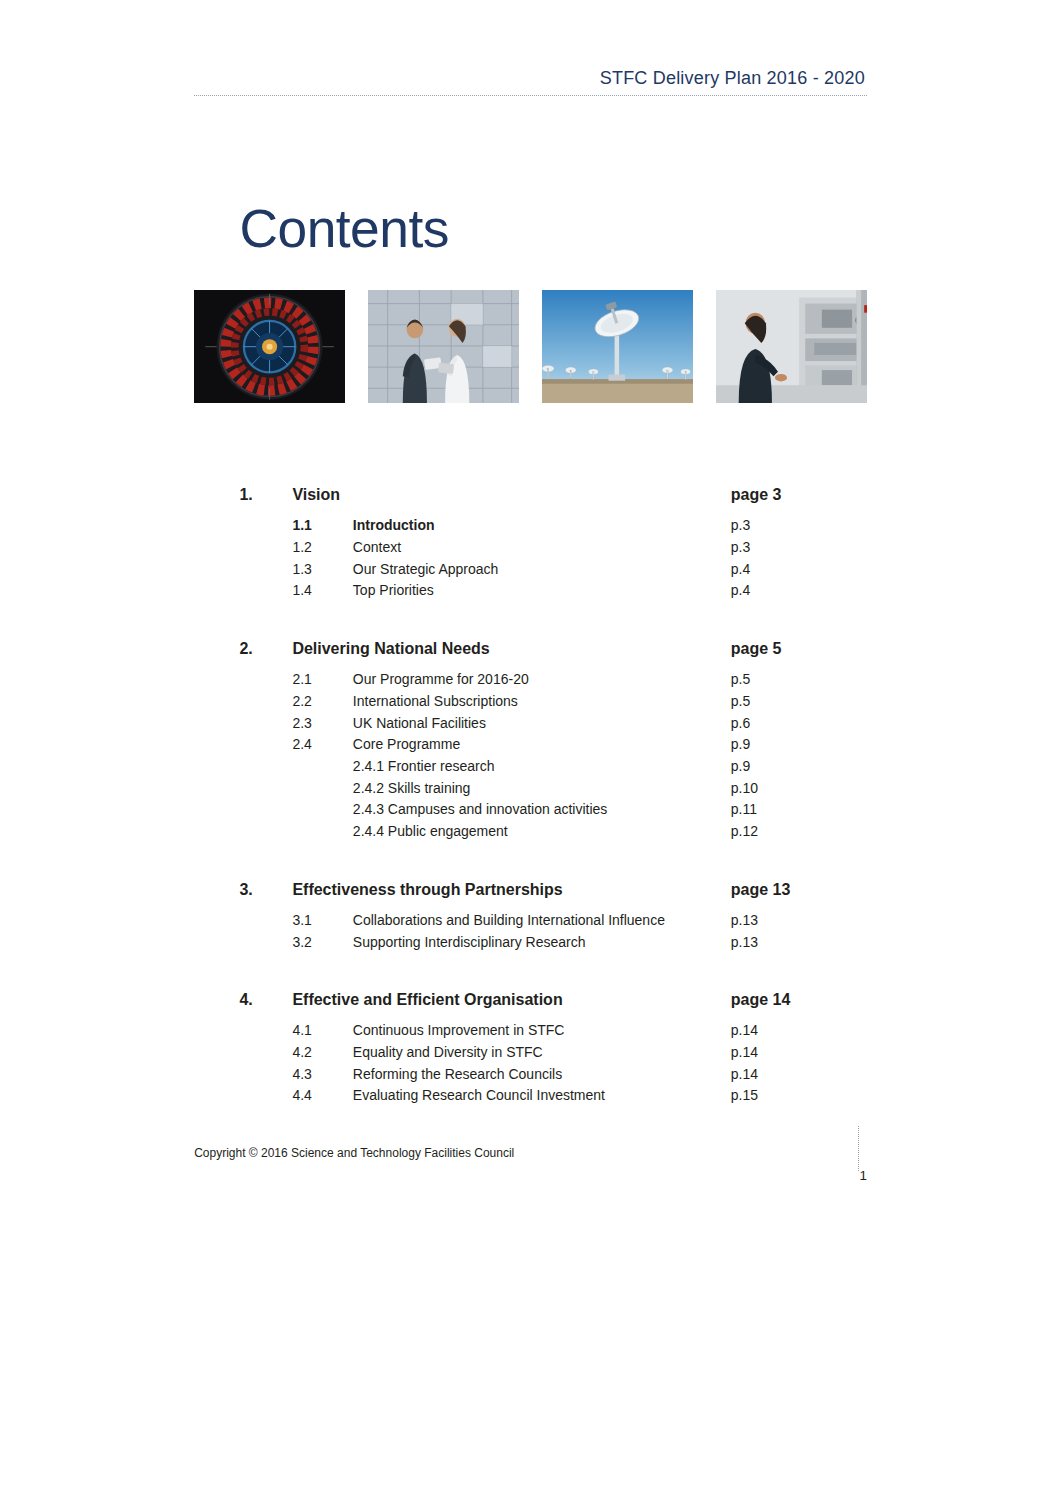STFC Delivery Plan 2016 - 2020
Contents
1. Vision page 3
1.1 Introduction p.3
1.2 Context p.3
1.3 Our Strategic Approach p.4
1.4 Top Priorities p.4
2. Delivering National Needs page 5
2.1 Our Programme for 2016-20 p.5
2.2 International Subscriptions p.5
2.3 UK National Facilities p.6
2.4 Core Programme p.9
2.4.1 Frontier research p.9
2.4.2 Skills training p.10
2.4.3 Campuses and innovation activities p.11
2.4.4 Public engagement p.12
3. Effectiveness through Partnerships page 13
3.1 Collaborations and Building International Influence p.13
3.2 Supporting Interdisciplinary Research p.13
4. Effective and Efficient Organisation page 14
4.1 Continuous Improvement in STFC p.14
4.2 Equality and Diversity in STFC p.14
4.3 Reforming the Research Councils p.14
4.4 Evaluating Research Council Investment p.15
Copyright © 2016 Science and Technology Facilities Council
1